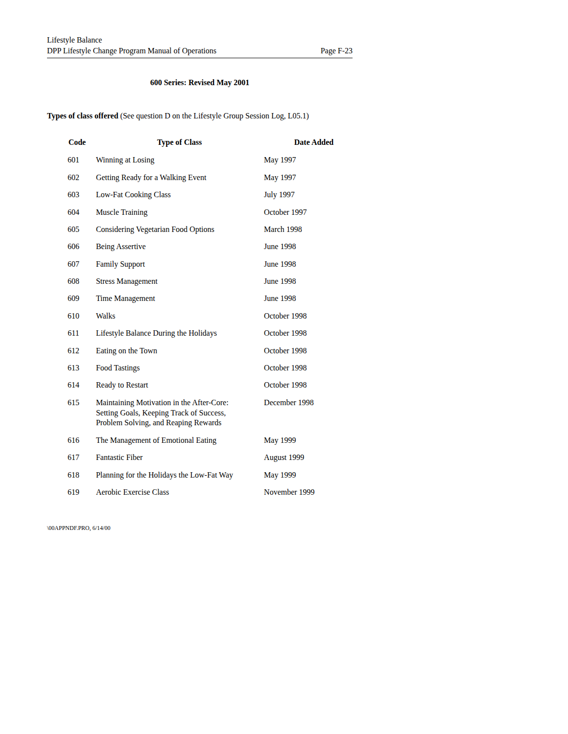Lifestyle Balance
DPP Lifestyle Change Program Manual of Operations Page F-23
600 Series: Revised May 2001
Types of class offered (See question D on the Lifestyle Group Session Log, L05.1)
| Code | Type of Class | Date Added |
| --- | --- | --- |
| 601 | Winning at Losing | May 1997 |
| 602 | Getting Ready for a Walking Event | May 1997 |
| 603 | Low-Fat Cooking Class | July 1997 |
| 604 | Muscle Training | October 1997 |
| 605 | Considering Vegetarian Food Options | March 1998 |
| 606 | Being Assertive | June 1998 |
| 607 | Family Support | June 1998 |
| 608 | Stress Management | June 1998 |
| 609 | Time Management | June 1998 |
| 610 | Walks | October 1998 |
| 611 | Lifestyle Balance During the Holidays | October 1998 |
| 612 | Eating on the Town | October 1998 |
| 613 | Food Tastings | October 1998 |
| 614 | Ready to Restart | October 1998 |
| 615 | Maintaining Motivation in the After-Core: Setting Goals, Keeping Track of Success, Problem Solving, and Reaping Rewards | December 1998 |
| 616 | The Management of Emotional Eating | May 1999 |
| 617 | Fantastic Fiber | August 1999 |
| 618 | Planning for the Holidays the Low-Fat Way | May 1999 |
| 619 | Aerobic Exercise Class | November 1999 |
\00APPNDF.PRO, 6/14/00